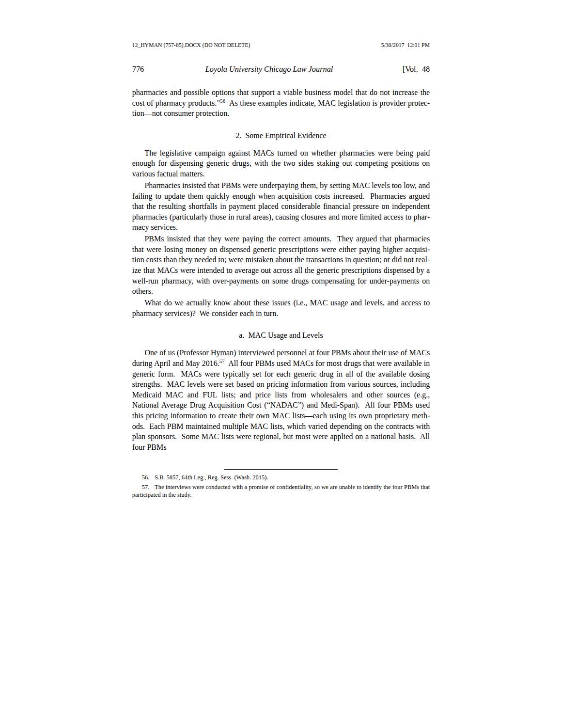12_HYMAN (757-85).DOCX (DO NOT DELETE) 5/30/2017 12:01 PM
776 Loyola University Chicago Law Journal [Vol. 48
pharmacies and possible options that support a viable business model that do not increase the cost of pharmacy products.”56 As these examples indicate, MAC legislation is provider protection—not consumer protection.
2. Some Empirical Evidence
The legislative campaign against MACs turned on whether pharmacies were being paid enough for dispensing generic drugs, with the two sides staking out competing positions on various factual matters.
Pharmacies insisted that PBMs were underpaying them, by setting MAC levels too low, and failing to update them quickly enough when acquisition costs increased. Pharmacies argued that the resulting shortfalls in payment placed considerable financial pressure on independent pharmacies (particularly those in rural areas), causing closures and more limited access to pharmacy services.
PBMs insisted that they were paying the correct amounts. They argued that pharmacies that were losing money on dispensed generic prescriptions were either paying higher acquisition costs than they needed to; were mistaken about the transactions in question; or did not realize that MACs were intended to average out across all the generic prescriptions dispensed by a well-run pharmacy, with over-payments on some drugs compensating for under-payments on others.
What do we actually know about these issues (i.e., MAC usage and levels, and access to pharmacy services)? We consider each in turn.
a. MAC Usage and Levels
One of us (Professor Hyman) interviewed personnel at four PBMs about their use of MACs during April and May 2016.57 All four PBMs used MACs for most drugs that were available in generic form. MACs were typically set for each generic drug in all of the available dosing strengths. MAC levels were set based on pricing information from various sources, including Medicaid MAC and FUL lists; and price lists from wholesalers and other sources (e.g., National Average Drug Acquisition Cost (“NADAC”) and Medi-Span). All four PBMs used this pricing information to create their own MAC lists—each using its own proprietary methods. Each PBM maintained multiple MAC lists, which varied depending on the contracts with plan sponsors. Some MAC lists were regional, but most were applied on a national basis. All four PBMs
56. S.B. 5857, 64th Leg., Reg. Sess. (Wash. 2015).
57. The interviews were conducted with a promise of confidentiality, so we are unable to identify the four PBMs that participated in the study.